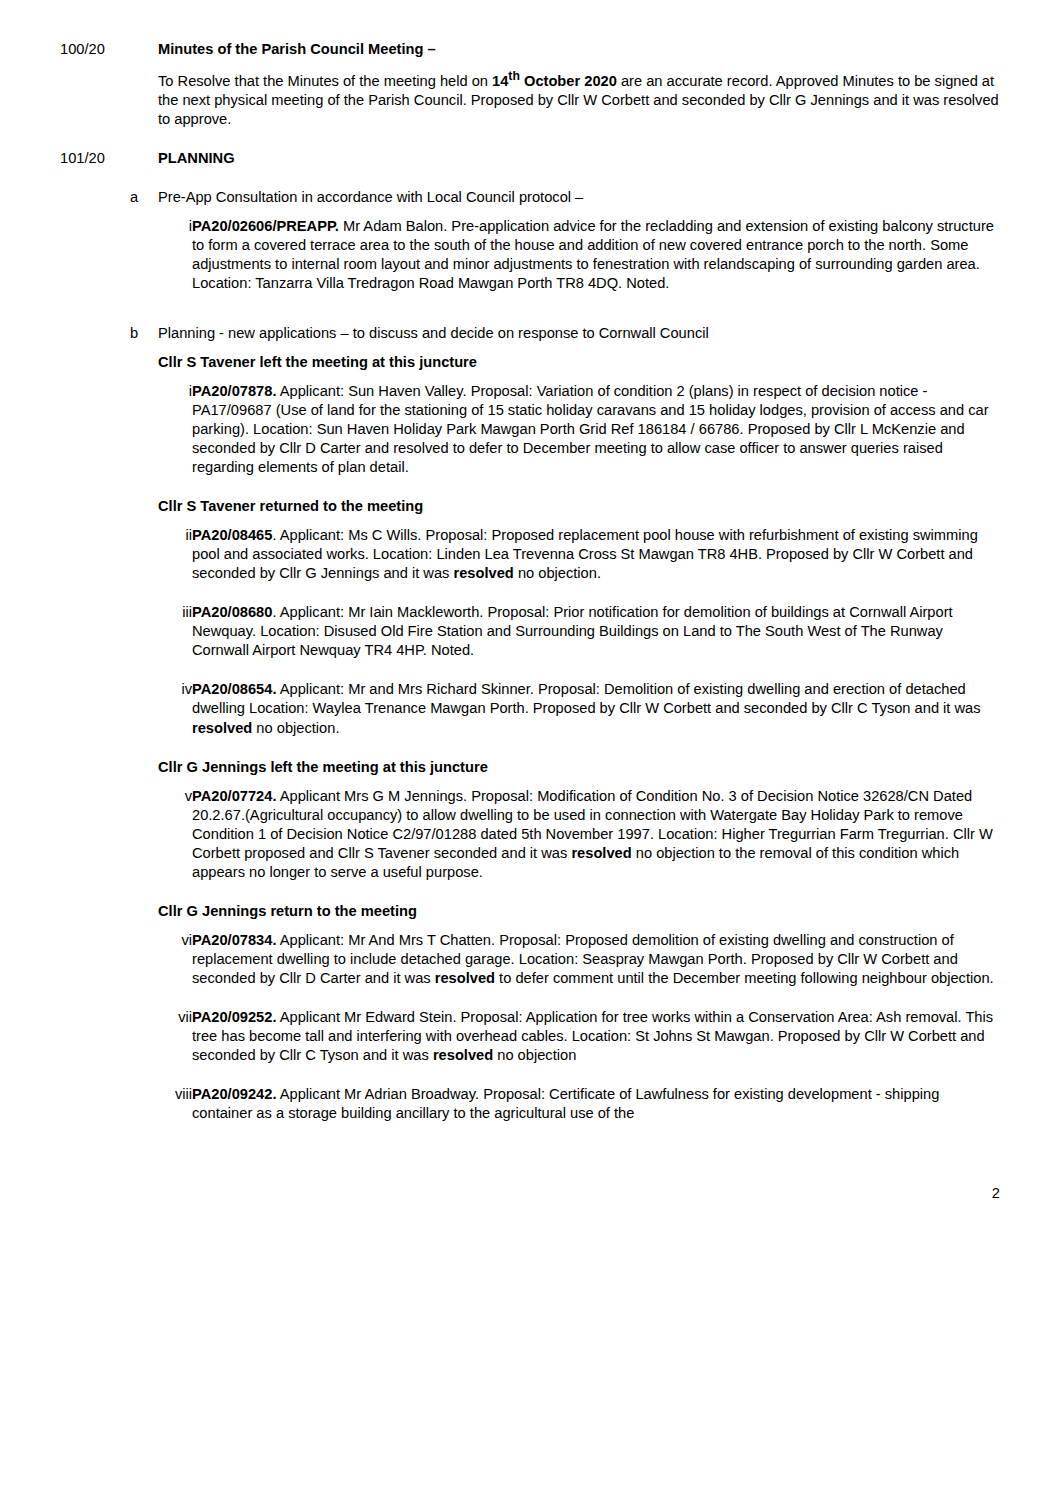| 100/20 | | Minutes of the Parish Council Meeting – To Resolve that the Minutes of the meeting held on 14 th October 2020 are an accurate record. Approved Minutes to be signed at the next physical meeting of the Parish Council. Proposed by Cllr W Corbett and seconded by Cllr G Jennings and it was resolved to approve. |
| 101/20 | | PLANNING |
| | a | Pre-App Consultation in accordance with Local Council protocol – / i / PA20/02606/PREAPP. Mr Adam Balon. Pre-application advice for the recladding and extension of existing balcony structure to form a covered terrace area to the south of the house and addition of new covered entrance porch to the north. Some adjustments to internal room layout and minor adjustments to fenestration with relandscaping of surrounding garden area. Location: Tanzarra Villa Tredragon Road Mawgan Porth TR8 4DQ. Noted. / |
| | b | Planning - new applications – to discuss and decide on response to Cornwall Council Cllr S Tavener left the meeting at this juncture / i / PA20/07878. Applicant: Sun Haven Valley. Proposal: Variation of condition 2 (plans) in respect of decision notice - PA17/09687 (Use of land for the stationing of 15 static holiday caravans and 15 holiday lodges, provision of access and car parking). Location: Sun Haven Holiday Park Mawgan Porth Grid Ref 186184 / 66786. Proposed by Cllr L McKenzie and seconded by Cllr D Carter and resolved to defer to December meeting to allow case officer to answer queries raised regarding elements of plan detail. / Cllr S Tavener returned to the meeting / ii / PA20/08465 . Applicant: Ms C Wills. Proposal: Proposed replacement pool house with refurbishment of existing swimming pool and associated works. Location: Linden Lea Trevenna Cross St Mawgan TR8 4HB. Proposed by Cllr W Corbett and seconded by Cllr G Jennings and it was resolved no objection. / / iii / PA20/08680 . Applicant: Mr Iain Mackleworth. Proposal: Prior notification for demolition of buildings at Cornwall Airport Newquay. Location: Disused Old Fire Station and Surrounding Buildings on Land to The South West of The Runway Cornwall Airport Newquay TR4 4HP. Noted. / / iv / PA20/08654. Applicant: Mr and Mrs Richard Skinner. Proposal: Demolition of existing dwelling and erection of detached dwelling Location: Waylea Trenance Mawgan Porth. Proposed by Cllr W Corbett and seconded by Cllr C Tyson and it was resolved no objection. / Cllr G Jennings left the meeting at this juncture / v / PA20/07724. Applicant Mrs G M Jennings. Proposal: Modification of Condition No. 3 of Decision Notice 32628/CN Dated 20.2.67.(Agricultural occupancy) to allow dwelling to be used in connection with Watergate Bay Holiday Park to remove Condition 1 of Decision Notice C2/97/01288 dated 5th November 1997. Location: Higher Tregurrian Farm Tregurrian. Cllr W Corbett proposed and Cllr S Tavener seconded and it was resolved no objection to the removal of this condition which appears no longer to serve a useful purpose. / Cllr G Jennings return to the meeting / vi / PA20/07834. Applicant: Mr And Mrs T Chatten. Proposal: Proposed demolition of existing dwelling and construction of replacement dwelling to include detached garage. Location: Seaspray Mawgan Porth. Proposed by Cllr W Corbett and seconded by Cllr D Carter and it was resolved to defer comment until the December meeting following neighbour objection. / / vii / PA20/09252. Applicant Mr Edward Stein. Proposal: Application for tree works within a Conservation Area: Ash removal. This tree has become tall and interfering with overhead cables. Location: St Johns St Mawgan. Proposed by Cllr W Corbett and seconded by Cllr C Tyson and it was resolved no objection / / viii / PA20/09242. Applicant Mr Adrian Broadway. Proposal: Certificate of Lawfulness for existing development - shipping container as a storage building ancillary to the agricultural use of the / |
2